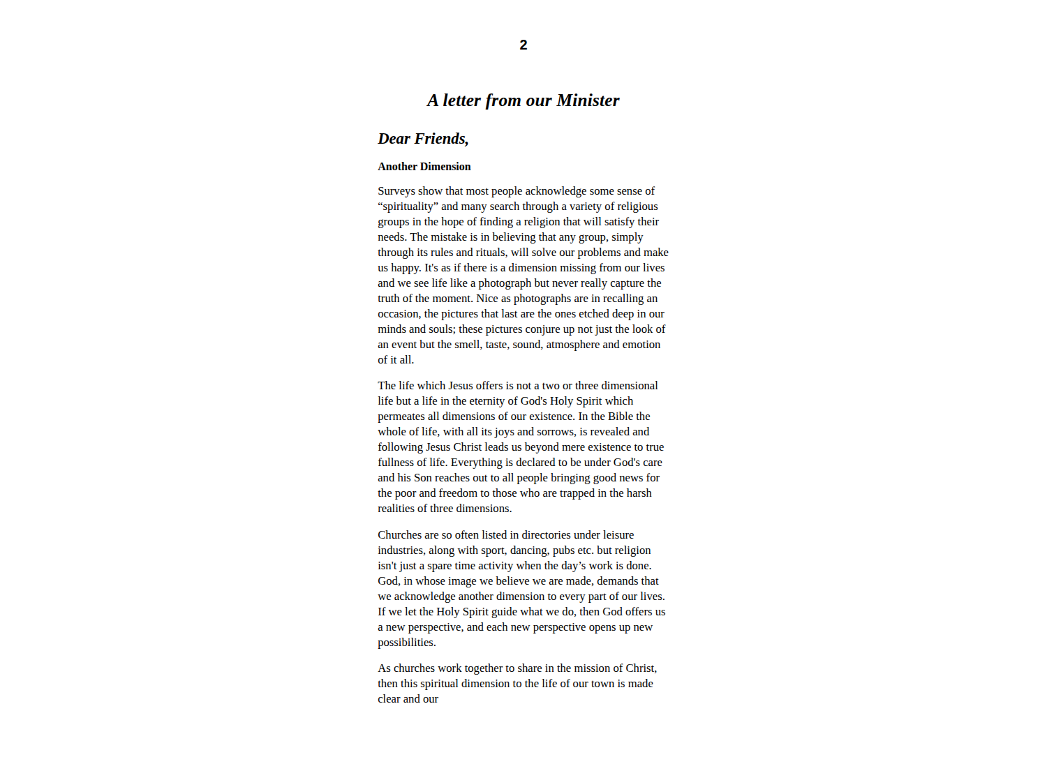2
A letter from our Minister
Dear Friends,
Another Dimension
Surveys show that most people acknowledge some sense of “spirituality” and many search through a variety of religious groups in the hope of finding a religion that will satisfy their needs. The mistake is in believing that any group, simply through its rules and rituals, will solve our problems and make us happy. It's as if there is a dimension missing from our lives and we see life like a photograph but never really capture the truth of the moment. Nice as photographs are in recalling an occasion, the pictures that last are the ones etched deep in our minds and souls; these pictures conjure up not just the look of an event but the smell, taste, sound, atmosphere and emotion of it all.
The life which Jesus offers is not a two or three dimensional life but a life in the eternity of God's Holy Spirit which permeates all dimensions of our existence. In the Bible the whole of life, with all its joys and sorrows, is revealed and following Jesus Christ leads us beyond mere existence to true fullness of life. Everything is declared to be under God's care and his Son reaches out to all people bringing good news for the poor and freedom to those who are trapped in the harsh realities of three dimensions.
Churches are so often listed in directories under leisure industries, along with sport, dancing, pubs etc. but religion isn't just a spare time activity when the day’s work is done. God, in whose image we believe we are made, demands that we acknowledge another dimension to every part of our lives. If we let the Holy Spirit guide what we do, then God offers us a new perspective, and each new perspective opens up new possibilities.
As churches work together to share in the mission of Christ, then this spiritual dimension to the life of our town is made clear and our